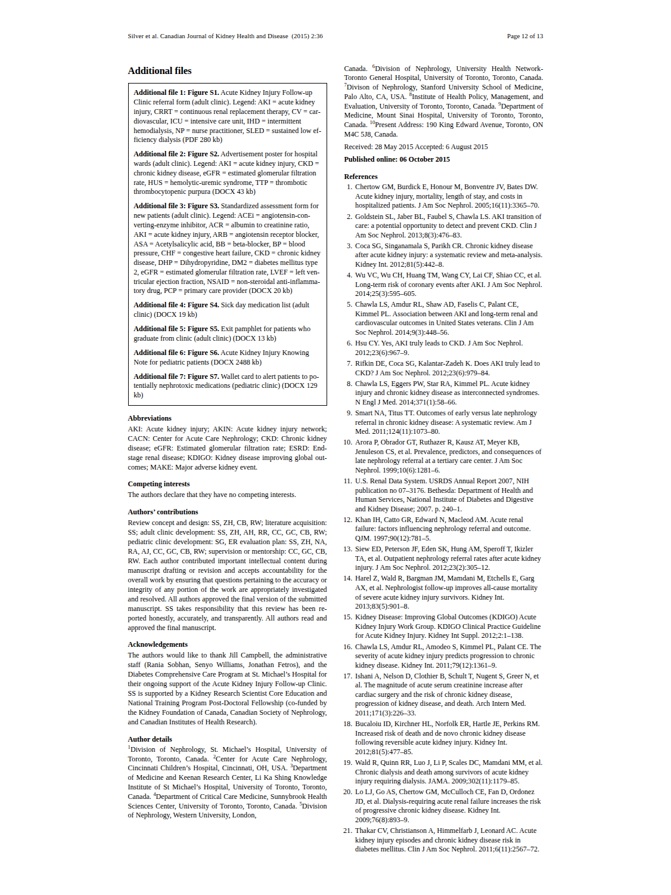Silver et al. Canadian Journal of Kidney Health and Disease (2015) 2:36
Page 12 of 13
Additional files
Additional file 1: Figure S1. Acute Kidney Injury Follow-up Clinic referral form (adult clinic). Legend: AKI = acute kidney injury, CRRT = continuous renal replacement therapy, CV = cardiovascular, ICU = intensive care unit, IHD = intermittent hemodialysis, NP = nurse practitioner, SLED = sustained low efficiency dialysis (PDF 280 kb)
Additional file 2: Figure S2. Advertisement poster for hospital wards (adult clinic). Legend: AKI = acute kidney injury, CKD = chronic kidney disease, eGFR = estimated glomerular filtration rate, HUS = hemolytic-uremic syndrome, TTP = thrombotic thrombocytopenic purpura (DOCX 43 kb)
Additional file 3: Figure S3. Standardized assessment form for new patients (adult clinic). Legend: ACEi = angiotensin-converting-enzyme inhibitor, ACR = albumin to creatinine ratio, AKI = acute kidney injury, ARB = angiotensin receptor blocker, ASA = Acetylsalicylic acid, BB = beta-blocker, BP = blood pressure, CHF = congestive heart failure, CKD = chronic kidney disease, DHP = Dihydropyridine, DM2 = diabetes mellitus type 2, eGFR = estimated glomerular filtration rate, LVEF = left ventricular ejection fraction, NSAID = non-steroidal anti-inflammatory drug, PCP = primary care provider (DOCX 20 kb)
Additional file 4: Figure S4. Sick day medication list (adult clinic) (DOCX 19 kb)
Additional file 5: Figure S5. Exit pamphlet for patients who graduate from clinic (adult clinic) (DOCX 13 kb)
Additional file 6: Figure S6. Acute Kidney Injury Knowing Note for pediatric patients (DOCX 2488 kb)
Additional file 7: Figure S7. Wallet card to alert patients to potentially nephrotoxic medications (pediatric clinic) (DOCX 129 kb)
Abbreviations
AKI: Acute kidney injury; AKIN: Acute kidney injury network; CACN: Center for Acute Care Nephrology; CKD: Chronic kidney disease; eGFR: Estimated glomerular filtration rate; ESRD: End-stage renal disease; KDIGO: Kidney disease improving global outcomes; MAKE: Major adverse kidney event.
Competing interests
The authors declare that they have no competing interests.
Authors’ contributions
Review concept and design: SS, ZH, CB, RW; literature acquisition: SS; adult clinic development: SS, ZH, AH, RR, CC, GC, CB, RW; pediatric clinic development: SG, ER evaluation plan: SS, ZH, NA, RA, AJ, CC, GC, CB, RW; supervision or mentorship: CC, GC, CB, RW. Each author contributed important intellectual content during manuscript drafting or revision and accepts accountability for the overall work by ensuring that questions pertaining to the accuracy or integrity of any portion of the work are appropriately investigated and resolved. All authors approved the final version of the submitted manuscript. SS takes responsibility that this review has been reported honestly, accurately, and transparently. All authors read and approved the final manuscript.
Acknowledgements
The authors would like to thank Jill Campbell, the administrative staff (Rania Sobhan, Senyo Williams, Jonathan Fetros), and the Diabetes Comprehensive Care Program at St. Michael’s Hospital for their ongoing support of the Acute Kidney Injury Follow-up Clinic. SS is supported by a Kidney Research Scientist Core Education and National Training Program Post-Doctoral Fellowship (co-funded by the Kidney Foundation of Canada, Canadian Society of Nephrology, and Canadian Institutes of Health Research).
Author details
1Division of Nephrology, St. Michael’s Hospital, University of Toronto, Toronto, Canada. 2Center for Acute Care Nephrology, Cincinnati Children’s Hospital, Cincinnati, OH, USA. 3Department of Medicine and Keenan Research Center, Li Ka Shing Knowledge Institute of St Michael’s Hospital, University of Toronto, Toronto, Canada. 4Department of Critical Care Medicine, Sunnybrook Health Sciences Center, University of Toronto, Toronto, Canada. 5Division of Nephrology, Western University, London,
Canada. 6Division of Nephrology, University Health Network-Toronto General Hospital, University of Toronto, Toronto, Canada. 7Divison of Nephrology, Stanford University School of Medicine, Palo Alto, CA, USA. 8Institute of Health Policy, Management, and Evaluation, University of Toronto, Toronto, Canada. 9Department of Medicine, Mount Sinai Hospital, University of Toronto, Toronto, Canada. 10Present Address: 190 King Edward Avenue, Toronto, ON M4C 5J8, Canada.
Received: 28 May 2015 Accepted: 6 August 2015
Published online: 06 October 2015
References
Chertow GM, Burdick E, Honour M, Bonventre JV, Bates DW. Acute kidney injury, mortality, length of stay, and costs in hospitalized patients. J Am Soc Nephrol. 2005;16(11):3365–70.
Goldstein SL, Jaber BL, Faubel S, Chawla LS. AKI transition of care: a potential opportunity to detect and prevent CKD. Clin J Am Soc Nephrol. 2013;8(3):476–83.
Coca SG, Singanamala S, Parikh CR. Chronic kidney disease after acute kidney injury: a systematic review and meta-analysis. Kidney Int. 2012;81(5):442–8.
Wu VC, Wu CH, Huang TM, Wang CY, Lai CF, Shiao CC, et al. Long-term risk of coronary events after AKI. J Am Soc Nephrol. 2014;25(3):595–605.
Chawla LS, Amdur RL, Shaw AD, Faselis C, Palant CE, Kimmel PL. Association between AKI and long-term renal and cardiovascular outcomes in United States veterans. Clin J Am Soc Nephrol. 2014;9(3):448–56.
Hsu CY. Yes, AKI truly leads to CKD. J Am Soc Nephrol. 2012;23(6):967–9.
Rifkin DE, Coca SG, Kalantar-Zadeh K. Does AKI truly lead to CKD? J Am Soc Nephrol. 2012;23(6):979–84.
Chawla LS, Eggers PW, Star RA, Kimmel PL. Acute kidney injury and chronic kidney disease as interconnected syndromes. N Engl J Med. 2014;371(1):58–66.
Smart NA, Titus TT. Outcomes of early versus late nephrology referral in chronic kidney disease: A systematic review. Am J Med. 2011;124(11):1073–80.
Arora P, Obrador GT, Ruthazer R, Kausz AT, Meyer KB, Jenuleson CS, et al. Prevalence, predictors, and consequences of late nephrology referral at a tertiary care center. J Am Soc Nephrol. 1999;10(6):1281–6.
U.S. Renal Data System. USRDS Annual Report 2007, NIH publication no 07–3176. Bethesda: Department of Health and Human Services, National Institute of Diabetes and Digestive and Kidney Disease; 2007. p. 240–1.
Khan IH, Catto GR, Edward N, Macleod AM. Acute renal failure: factors influencing nephrology referral and outcome. QJM. 1997;90(12):781–5.
Siew ED, Peterson JF, Eden SK, Hung AM, Speroff T, Ikizler TA, et al. Outpatient nephrology referral rates after acute kidney injury. J Am Soc Nephrol. 2012;23(2):305–12.
Harel Z, Wald R, Bargman JM, Mamdani M, Etchells E, Garg AX, et al. Nephrologist follow-up improves all-cause mortality of severe acute kidney injury survivors. Kidney Int. 2013;83(5):901–8.
Kidney Disease: Improving Global Outcomes (KDIGO) Acute Kidney Injury Work Group. KDIGO Clinical Practice Guideline for Acute Kidney Injury. Kidney Int Suppl. 2012;2:1–138.
Chawla LS, Amdur RL, Amodeo S, Kimmel PL, Palant CE. The severity of acute kidney injury predicts progression to chronic kidney disease. Kidney Int. 2011;79(12):1361–9.
Ishani A, Nelson D, Clothier B, Schult T, Nugent S, Greer N, et al. The magnitude of acute serum creatinine increase after cardiac surgery and the risk of chronic kidney disease, progression of kidney disease, and death. Arch Intern Med. 2011;171(3):226–33.
Bucaloiu ID, Kirchner HL, Norfolk ER, Hartle JE, Perkins RM. Increased risk of death and de novo chronic kidney disease following reversible acute kidney injury. Kidney Int. 2012;81(5):477–85.
Wald R, Quinn RR, Luo J, Li P, Scales DC, Mamdani MM, et al. Chronic dialysis and death among survivors of acute kidney injury requiring dialysis. JAMA. 2009;302(11):1179–85.
Lo LJ, Go AS, Chertow GM, McCulloch CE, Fan D, Ordonez JD, et al. Dialysis-requiring acute renal failure increases the risk of progressive chronic kidney disease. Kidney Int. 2009;76(8):893–9.
Thakar CV, Christianson A, Himmelfarb J, Leonard AC. Acute kidney injury episodes and chronic kidney disease risk in diabetes mellitus. Clin J Am Soc Nephrol. 2011;6(11):2567–72.